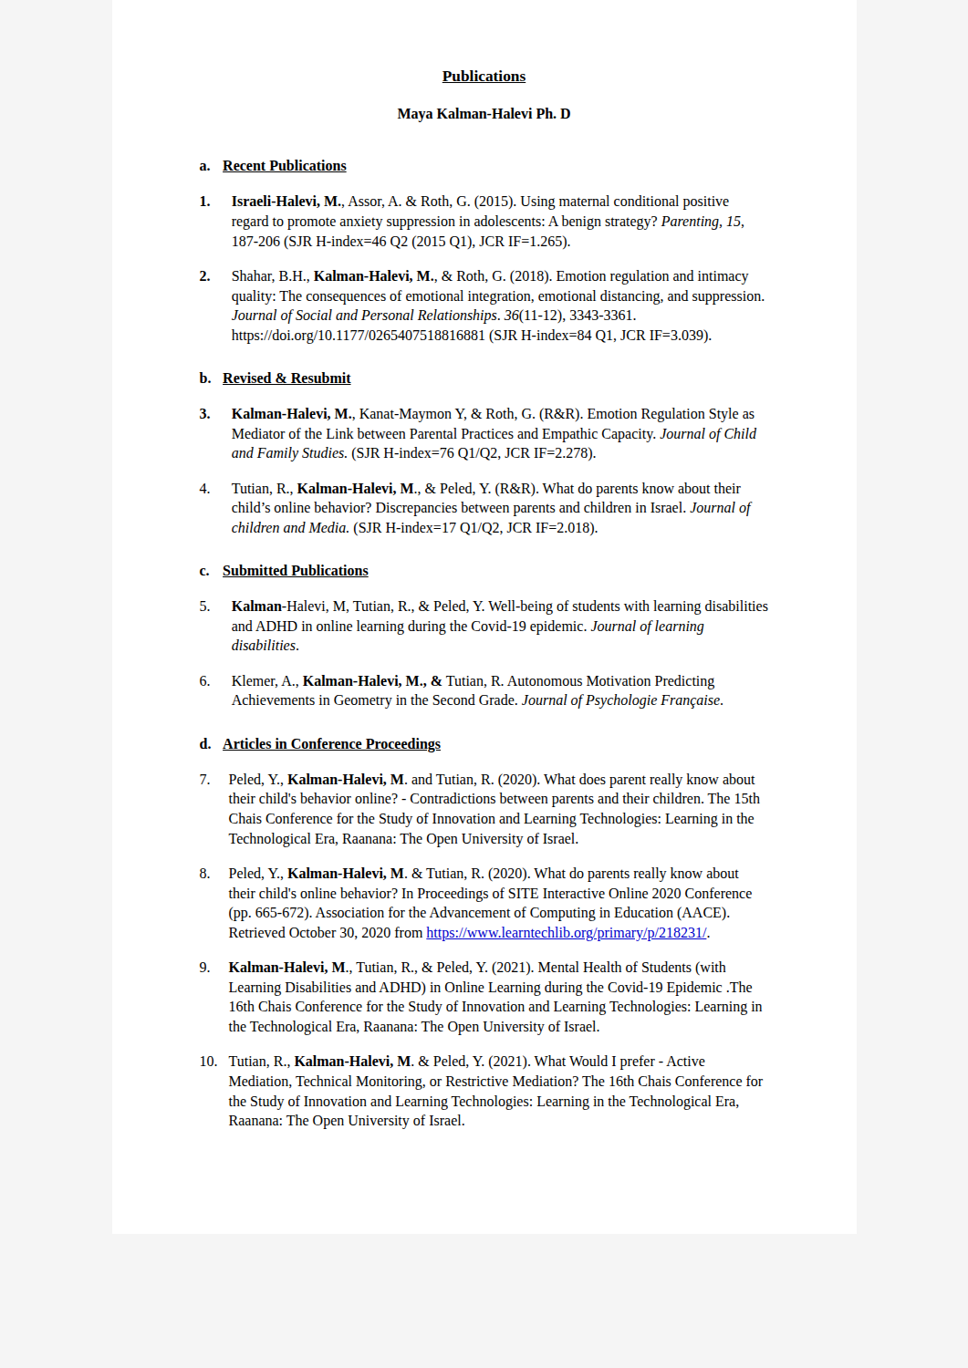Publications
Maya Kalman-Halevi Ph. D
a. Recent Publications
1. Israeli-Halevi, M., Assor, A. & Roth, G. (2015). Using maternal conditional positive regard to promote anxiety suppression in adolescents: A benign strategy? Parenting, 15, 187-206 (SJR H-index=46 Q2 (2015 Q1), JCR IF=1.265).
2. Shahar, B.H., Kalman-Halevi, M., & Roth, G. (2018). Emotion regulation and intimacy quality: The consequences of emotional integration, emotional distancing, and suppression. Journal of Social and Personal Relationships. 36(11-12), 3343-3361. https://doi.org/10.1177/0265407518816881 (SJR H-index=84 Q1, JCR IF=3.039).
b. Revised & Resubmit
3. Kalman-Halevi, M., Kanat-Maymon Y, & Roth, G. (R&R). Emotion Regulation Style as Mediator of the Link between Parental Practices and Empathic Capacity. Journal of Child and Family Studies. (SJR H-index=76 Q1/Q2, JCR IF=2.278).
4. Tutian, R., Kalman-Halevi, M., & Peled, Y. (R&R). What do parents know about their child’s online behavior? Discrepancies between parents and children in Israel. Journal of children and Media. (SJR H-index=17 Q1/Q2, JCR IF=2.018).
c. Submitted Publications
5. Kalman-Halevi, M, Tutian, R., & Peled, Y. Well-being of students with learning disabilities and ADHD in online learning during the Covid-19 epidemic. Journal of learning disabilities.
6. Klemer, A., Kalman-Halevi, M., & Tutian, R. Autonomous Motivation Predicting Achievements in Geometry in the Second Grade. Journal of Psychologie Française.
d. Articles in Conference Proceedings
7. Peled, Y., Kalman-Halevi, M. and Tutian, R. (2020). What does parent really know about their child's behavior online? - Contradictions between parents and their children. The 15th Chais Conference for the Study of Innovation and Learning Technologies: Learning in the Technological Era, Raanana: The Open University of Israel.
8. Peled, Y., Kalman-Halevi, M. & Tutian, R. (2020). What do parents really know about their child's online behavior? In Proceedings of SITE Interactive Online 2020 Conference (pp. 665-672). Association for the Advancement of Computing in Education (AACE). Retrieved October 30, 2020 from https://www.learntechlib.org/primary/p/218231/.
9. Kalman-Halevi, M., Tutian, R., & Peled, Y. (2021). Mental Health of Students (with Learning Disabilities and ADHD) in Online Learning during the Covid-19 Epidemic .The 16th Chais Conference for the Study of Innovation and Learning Technologies: Learning in the Technological Era, Raanana: The Open University of Israel.
10. Tutian, R., Kalman-Halevi, M. & Peled, Y. (2021). What Would I prefer - Active Mediation, Technical Monitoring, or Restrictive Mediation? The 16th Chais Conference for the Study of Innovation and Learning Technologies: Learning in the Technological Era, Raanana: The Open University of Israel.